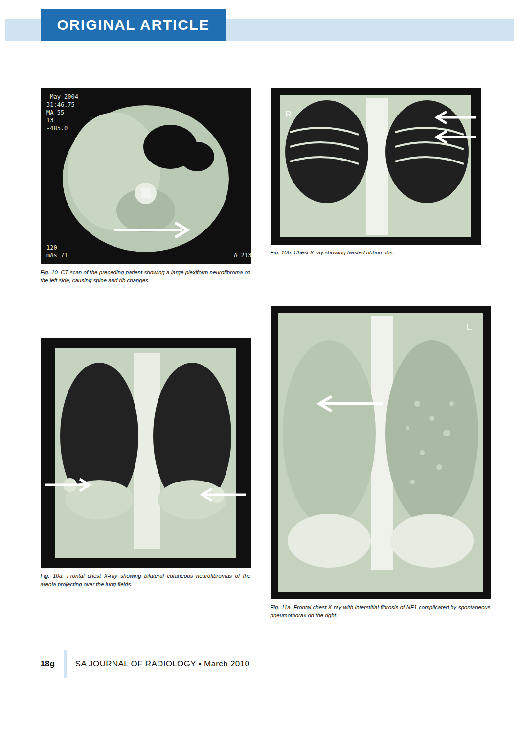Original Article
Fig. 10. CT scan of the preceding patient showing a large plexiform neurofibroma on the left side, causing spine and rib changes.
Fig. 10a. Frontal chest X-ray showing bilateral cutaneous neurofibromas of the areola projecting over the lung fields.
Fig. 10b. Chest X-ray showing twisted ribbon ribs.
Fig. 11a. Frontal chest X-ray with interstitial fibrosis of NF1 complicated by spontaneous pneumothorax on the right.
18g SA Journal of Radiology • March 2010